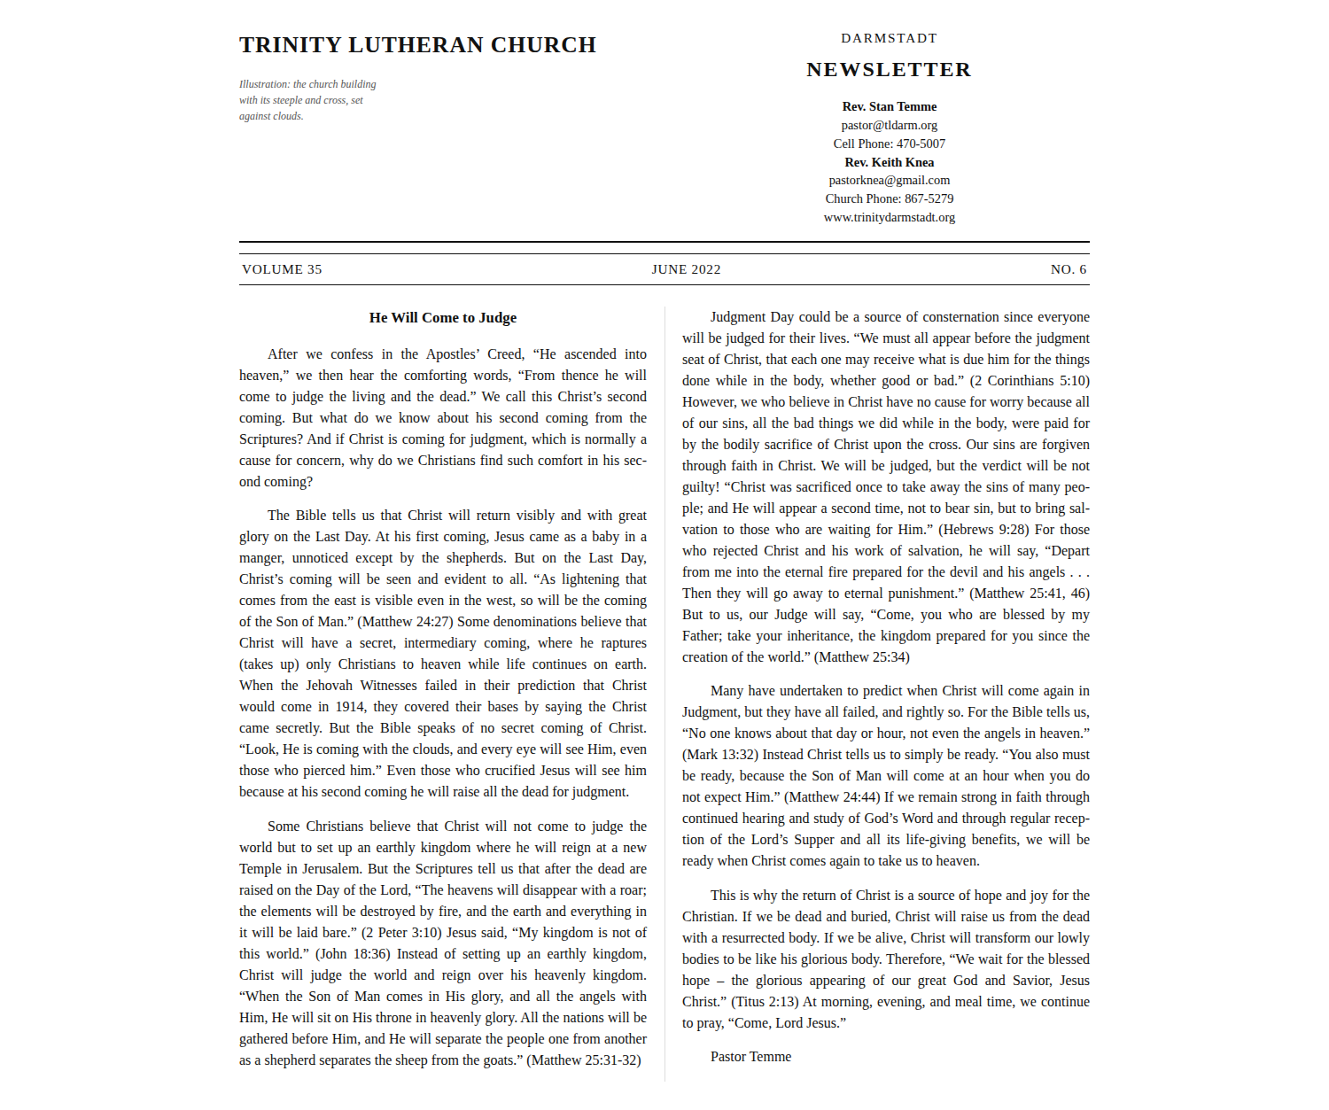Trinity Lutheran Church
Illustration: the church building with its steeple and cross, set against clouds.
Darmstadt
Newsletter
Rev. Stan Temme
pastor@tldarm.org
Cell Phone: 470-5007
Rev. Keith Knea
pastorknea@gmail.com
Church Phone: 867-5279
www.trinitydarmstadt.org
Volume 35 June 2022 No. 6
He Will Come to Judge
After we confess in the Apostles’ Creed, “He ascended into heaven,” we then hear the comforting words, “From thence he will come to judge the living and the dead.” We call this Christ’s second coming. But what do we know about his second coming from the Scriptures? And if Christ is coming for judgment, which is normally a cause for concern, why do we Christians find such comfort in his second coming?
The Bible tells us that Christ will return visibly and with great glory on the Last Day. At his first coming, Jesus came as a baby in a manger, unnoticed except by the shepherds. But on the Last Day, Christ’s coming will be seen and evident to all. “As lightening that comes from the east is visible even in the west, so will be the coming of the Son of Man.” (Matthew 24:27) Some denominations believe that Christ will have a secret, intermediary coming, where he raptures (takes up) only Christians to heaven while life continues on earth. When the Jehovah Witnesses failed in their prediction that Christ would come in 1914, they covered their bases by saying the Christ came secretly. But the Bible speaks of no secret coming of Christ. “Look, He is coming with the clouds, and every eye will see Him, even those who pierced him.” Even those who crucified Jesus will see him because at his second coming he will raise all the dead for judgment.
Some Christians believe that Christ will not come to judge the world but to set up an earthly kingdom where he will reign at a new Temple in Jerusalem. But the Scriptures tell us that after the dead are raised on the Day of the Lord, “The heavens will disappear with a roar; the elements will be destroyed by fire, and the earth and everything in it will be laid bare.” (2 Peter 3:10) Jesus said, “My kingdom is not of this world.” (John 18:36) Instead of setting up an earthly kingdom, Christ will judge the world and reign over his heavenly kingdom. “When the Son of Man comes in His glory, and all the angels with Him, He will sit on His throne in heavenly glory. All the nations will be gathered before Him, and He will separate the people one from another as a shepherd separates the sheep from the goats.” (Matthew 25:31-32)
Judgment Day could be a source of consternation since everyone will be judged for their lives. “We must all appear before the judgment seat of Christ, that each one may receive what is due him for the things done while in the body, whether good or bad.” (2 Corinthians 5:10) However, we who believe in Christ have no cause for worry because all of our sins, all the bad things we did while in the body, were paid for by the bodily sacrifice of Christ upon the cross. Our sins are forgiven through faith in Christ. We will be judged, but the verdict will be not guilty! “Christ was sacrificed once to take away the sins of many people; and He will appear a second time, not to bear sin, but to bring salvation to those who are waiting for Him.” (Hebrews 9:28) For those who rejected Christ and his work of salvation, he will say, “Depart from me into the eternal fire prepared for the devil and his angels . . . Then they will go away to eternal punishment.” (Matthew 25:41, 46) But to us, our Judge will say, “Come, you who are blessed by my Father; take your inheritance, the kingdom prepared for you since the creation of the world.” (Matthew 25:34)
Many have undertaken to predict when Christ will come again in Judgment, but they have all failed, and rightly so. For the Bible tells us, “No one knows about that day or hour, not even the angels in heaven.” (Mark 13:32) Instead Christ tells us to simply be ready. “You also must be ready, because the Son of Man will come at an hour when you do not expect Him.” (Matthew 24:44) If we remain strong in faith through continued hearing and study of God’s Word and through regular reception of the Lord’s Supper and all its life-giving benefits, we will be ready when Christ comes again to take us to heaven.
This is why the return of Christ is a source of hope and joy for the Christian. If we be dead and buried, Christ will raise us from the dead with a resurrected body. If we be alive, Christ will transform our lowly bodies to be like his glorious body. Therefore, “We wait for the blessed hope – the glorious appearing of our great God and Savior, Jesus Christ.” (Titus 2:13) At morning, evening, and meal time, we continue to pray, “Come, Lord Jesus.”
Pastor Temme